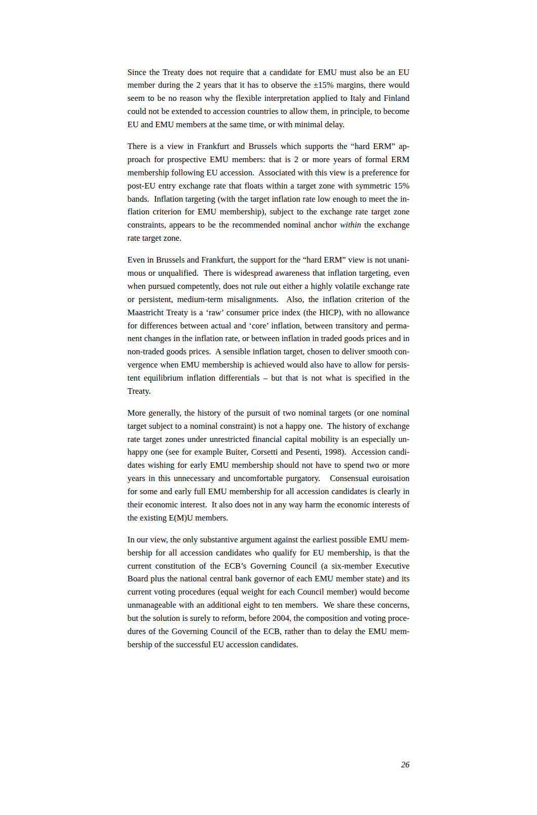Since the Treaty does not require that a candidate for EMU must also be an EU member during the 2 years that it has to observe the ±15% margins, there would seem to be no reason why the flexible interpretation applied to Italy and Finland could not be extended to accession countries to allow them, in principle, to become EU and EMU members at the same time, or with minimal delay.
There is a view in Frankfurt and Brussels which supports the “hard ERM” approach for prospective EMU members: that is 2 or more years of formal ERM membership following EU accession. Associated with this view is a preference for post-EU entry exchange rate that floats within a target zone with symmetric 15% bands. Inflation targeting (with the target inflation rate low enough to meet the inflation criterion for EMU membership), subject to the exchange rate target zone constraints, appears to be the recommended nominal anchor within the exchange rate target zone.
Even in Brussels and Frankfurt, the support for the “hard ERM” view is not unanimous or unqualified. There is widespread awareness that inflation targeting, even when pursued competently, does not rule out either a highly volatile exchange rate or persistent, medium-term misalignments. Also, the inflation criterion of the Maastricht Treaty is a ‘raw’ consumer price index (the HICP), with no allowance for differences between actual and ‘core’ inflation, between transitory and permanent changes in the inflation rate, or between inflation in traded goods prices and in non-traded goods prices. A sensible inflation target, chosen to deliver smooth convergence when EMU membership is achieved would also have to allow for persistent equilibrium inflation differentials – but that is not what is specified in the Treaty.
More generally, the history of the pursuit of two nominal targets (or one nominal target subject to a nominal constraint) is not a happy one. The history of exchange rate target zones under unrestricted financial capital mobility is an especially unhappy one (see for example Buiter, Corsetti and Pesenti, 1998). Accession candidates wishing for early EMU membership should not have to spend two or more years in this unnecessary and uncomfortable purgatory. Consensual euroisation for some and early full EMU membership for all accession candidates is clearly in their economic interest. It also does not in any way harm the economic interests of the existing E(M)U members.
In our view, the only substantive argument against the earliest possible EMU membership for all accession candidates who qualify for EU membership, is that the current constitution of the ECB’s Governing Council (a six-member Executive Board plus the national central bank governor of each EMU member state) and its current voting procedures (equal weight for each Council member) would become unmanageable with an additional eight to ten members. We share these concerns, but the solution is surely to reform, before 2004, the composition and voting procedures of the Governing Council of the ECB, rather than to delay the EMU membership of the successful EU accession candidates.
26